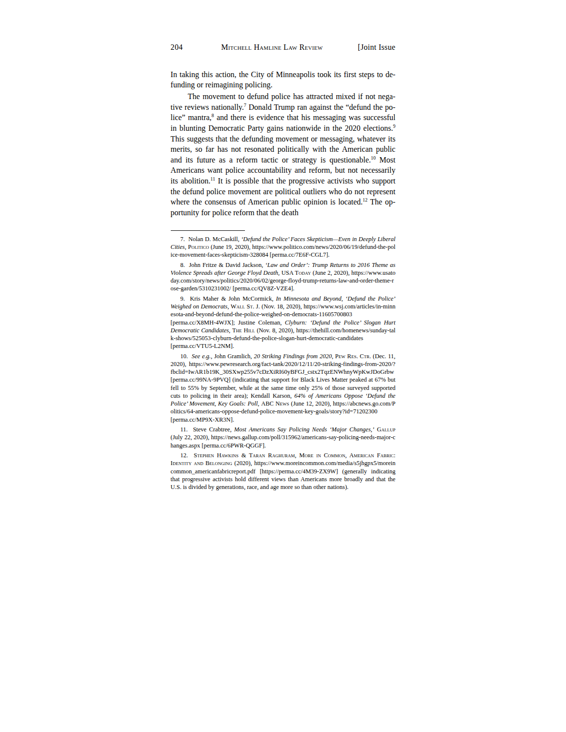204 Mitchell Hamline Law Review [Joint Issue
In taking this action, the City of Minneapolis took its first steps to defunding or reimagining policing.
The movement to defund police has attracted mixed if not negative reviews nationally.7 Donald Trump ran against the “defund the police” mantra,8 and there is evidence that his messaging was successful in blunting Democratic Party gains nationwide in the 2020 elections.9 This suggests that the defunding movement or messaging, whatever its merits, so far has not resonated politically with the American public and its future as a reform tactic or strategy is questionable.10 Most Americans want police accountability and reform, but not necessarily its abolition.11 It is possible that the progressive activists who support the defund police movement are political outliers who do not represent where the consensus of American public opinion is located.12 The opportunity for police reform that the death
7. Nolan D. McCaskill, ‘Defund the Police’ Faces Skepticism—Even in Deeply Liberal Cities, Politico (June 19, 2020), https://www.politico.com/news/2020/06/19/defund-the-police-movement-faces-skepticism-328084 [perma.cc/7E6F-CGL7].
8. John Fritze & David Jackson, ‘Law and Order’: Trump Returns to 2016 Theme as Violence Spreads after George Floyd Death, USA Today (June 2, 2020), https://www.usatoday.com/story/news/politics/2020/06/02/george-floyd-trump-returns-law-and-order-theme-rose-garden/5310231002/ [perma.cc/QV8Z-VZE4].
9. Kris Maher & John McCormick, In Minnesota and Beyond, ‘Defund the Police’ Weighed on Democrats, Wall St. J. (Nov. 18, 2020), https://www.wsj.com/articles/in-minnesota-and-beyond-defund-the-police-weighed-on-democrats-11605700803 [perma.cc/X8MH-4WJX]; Justine Coleman, Clyburn: ‘Defund the Police’ Slogan Hurt Democratic Candidates, The Hill (Nov. 8, 2020), https://thehill.com/homenews/sunday-talk-shows/525053-clyburn-defund-the-police-slogan-hurt-democratic-candidates [perma.cc/VTU5-L2NM].
10. See e.g., John Gramlich, 20 Striking Findings from 2020, Pew Res. Ctr. (Dec. 11, 2020), https://www.pewresearch.org/fact-tank/2020/12/11/20-striking-findings-from-2020/?fbclid=IwAR1b19K_30SXwp255v7cDzXiRI60yBFGJ_cstx2TqzENWhnyWpKwJDoGrbw [perma.cc/99NA-9PVQ] (indicating that support for Black Lives Matter peaked at 67% but fell to 55% by September, while at the same time only 25% of those surveyed supported cuts to policing in their area); Kendall Karson, 64% of Americans Oppose ‘Defund the Police’ Movement, Key Goals: Poll, ABC News (June 12, 2020), https://abcnews.go.com/Politics/64-americans-oppose-defund-police-movement-key-goals/story?id=71202300 [perma.cc/MP9X-XR3N].
11. Steve Crabtree, Most Americans Say Policing Needs ‘Major Changes,’ Gallup (July 22, 2020), https://news.gallup.com/poll/315962/americans-say-policing-needs-major-changes.aspx [perma.cc/6PWR-QGGF].
12. Stephen Hawkins & Taran Raghuram, More in Common, American Fabric: Identity and Belonging (2020), https://www.moreincommon.com/media/s5jhgpx5/moreincommon_americanfabricreport.pdf [https://perma.cc/4M39-ZX9W] (generally indicating that progressive activists hold different views than Americans more broadly and that the U.S. is divided by generations, race, and age more so than other nations).